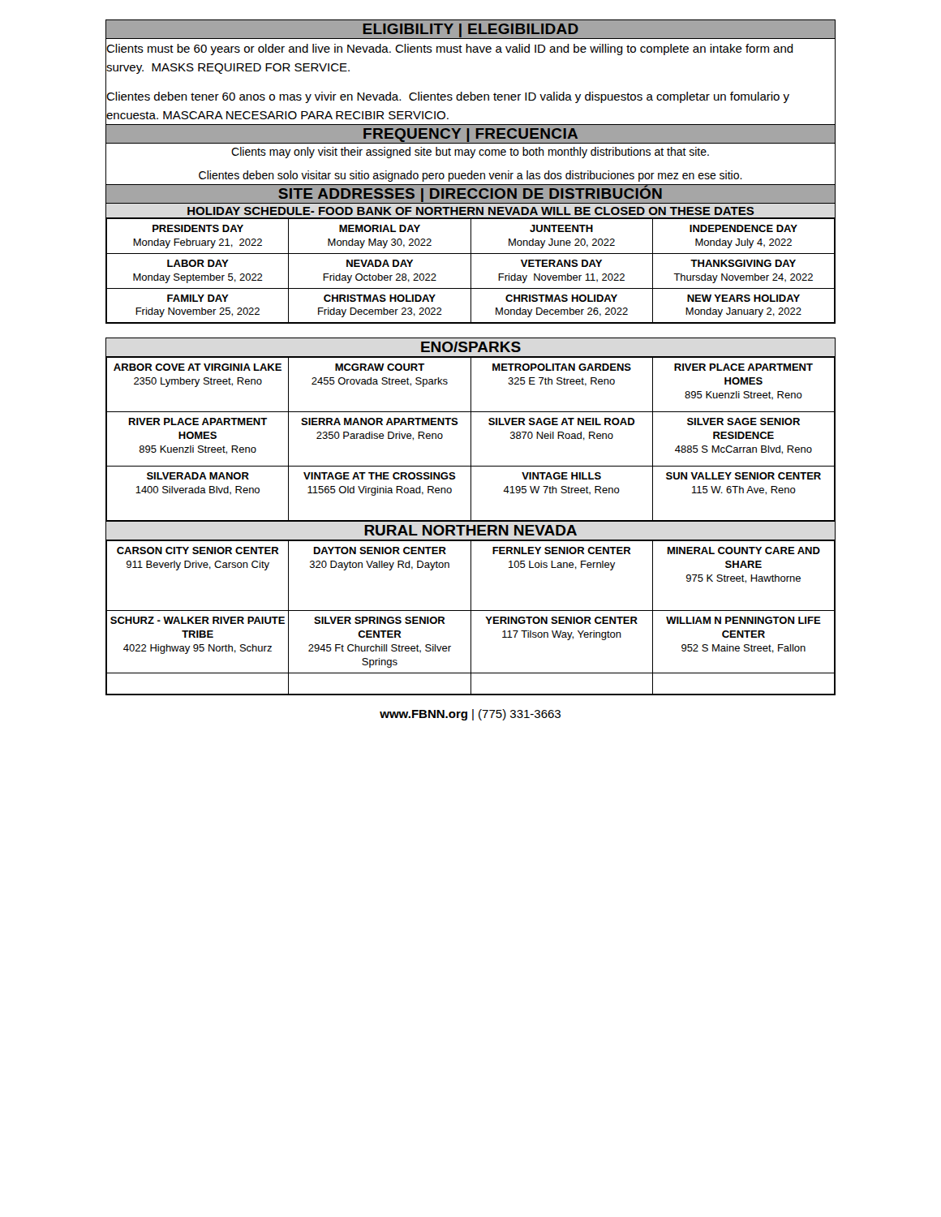| ELIGIBILITY / ELEGIBILIDAD |
| Clients must be 60 years or older and live in Nevada. Clients must have a valid ID and be willing to complete an intake form and survey. MASKS REQUIRED FOR SERVICE. Clientes deben tener 60 anos o mas y vivir en Nevada. Clientes deben tener ID valida y dispuestos a completar un fomulario y encuesta. MASCARA NECESARIO PARA RECIBIR SERVICIO. |
| FREQUENCY / FRECUENCIA |
| Clients may only visit their assigned site but may come to both monthly distributions at that site. Clientes deben solo visitar su sitio asignado pero pueden venir a las dos distribuciones por mez en ese sitio. |
| SITE ADDRESSES / DIRECCION DE DISTRIBUCIÓN |
| HOLIDAY SCHEDULE- FOOD BANK OF NORTHERN NEVADA WILL BE CLOSED ON THESE DATES |
| / PRESIDENTS DAY Monday February 21, 2022 / MEMORIAL DAY Monday May 30, 2022 / JUNTEENTH Monday June 20, 2022 / INDEPENDENCE DAY Monday July 4, 2022 / / LABOR DAY Monday September 5, 2022 / NEVADA DAY Friday October 28, 2022 / VETERANS DAY Friday November 11, 2022 / THANKSGIVING DAY Thursday November 24, 2022 / / FAMILY DAY Friday November 25, 2022 / CHRISTMAS HOLIDAY Friday December 23, 2022 / CHRISTMAS HOLIDAY Monday December 26, 2022 / NEW YEARS HOLIDAY Monday January 2, 2022 / |
| ENO/SPARKS |
| / ARBOR COVE AT VIRGINIA LAKE 2350 Lymbery Street, Reno / MCGRAW COURT 2455 Orovada Street, Sparks / METROPOLITAN GARDENS 325 E 7th Street, Reno / RIVER PLACE APARTMENT HOMES 895 Kuenzli Street, Reno / / RIVER PLACE APARTMENT HOMES 895 Kuenzli Street, Reno / SIERRA MANOR APARTMENTS 2350 Paradise Drive, Reno / SILVER SAGE AT NEIL ROAD 3870 Neil Road, Reno / SILVER SAGE SENIOR RESIDENCE 4885 S McCarran Blvd, Reno / / SILVERADA MANOR 1400 Silverada Blvd, Reno / VINTAGE AT THE CROSSINGS 11565 Old Virginia Road, Reno / VINTAGE HILLS 4195 W 7th Street, Reno / SUN VALLEY SENIOR CENTER 115 W. 6Th Ave, Reno / |
| RURAL NORTHERN NEVADA |
| / CARSON CITY SENIOR CENTER 911 Beverly Drive, Carson City / DAYTON SENIOR CENTER 320 Dayton Valley Rd, Dayton / FERNLEY SENIOR CENTER 105 Lois Lane, Fernley / MINERAL COUNTY CARE AND SHARE 975 K Street, Hawthorne / / SCHURZ - WALKER RIVER PAIUTE TRIBE 4022 Highway 95 North, Schurz / SILVER SPRINGS SENIOR CENTER 2945 Ft Churchill Street, Silver Springs / YERINGTON SENIOR CENTER 117 Tilson Way, Yerington / WILLIAM N PENNINGTON LIFE CENTER 952 S Maine Street, Fallon / |
www.FBNN.org | (775) 331-3663